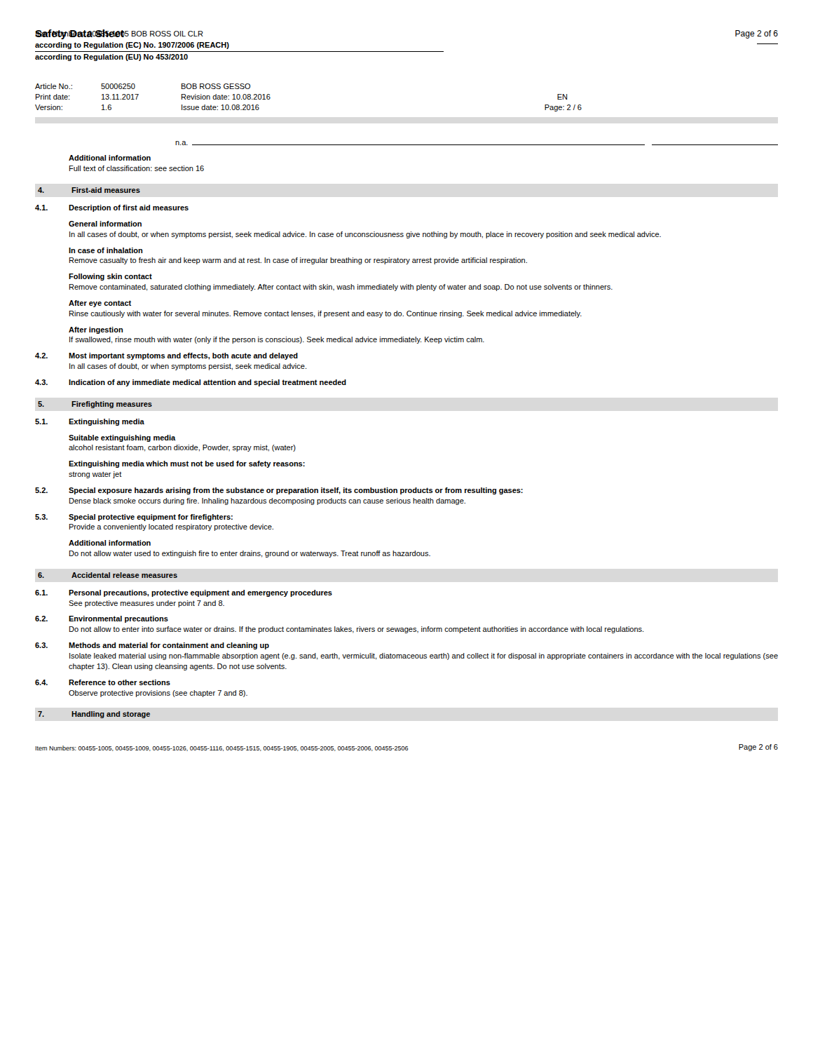Page 2 of 6
Safety Data Sheet
Item Numbers: 00455-1005 BOB ROSS OIL CLR
according to Regulation (EC) No. 1907/2006 (REACH)
according to Regulation (EU) No 453/2010
| Article No.: | 50006250 | BOB ROSS GESSO | |
| Print date: | 13.11.2017 | Revision date: 10.08.2016 | EN |
| Version: | 1.6 | Issue date: 10.08.2016 | Page: 2 / 6 |
n.a.
Additional information
Full text of classification: see section 16
4. First-aid measures
4.1.
Description of first aid measures
General information
In all cases of doubt, or when symptoms persist, seek medical advice. In case of unconsciousness give nothing by mouth, place in recovery position and seek medical advice.
In case of inhalation
Remove casualty to fresh air and keep warm and at rest. In case of irregular breathing or respiratory arrest provide artificial respiration.
Following skin contact
Remove contaminated, saturated clothing immediately. After contact with skin, wash immediately with plenty of water and soap. Do not use solvents or thinners.
After eye contact
Rinse cautiously with water for several minutes. Remove contact lenses, if present and easy to do. Continue rinsing. Seek medical advice immediately.
After ingestion
If swallowed, rinse mouth with water (only if the person is conscious). Seek medical advice immediately. Keep victim calm.
4.2.
Most important symptoms and effects, both acute and delayed
In all cases of doubt, or when symptoms persist, seek medical advice.
4.3.
Indication of any immediate medical attention and special treatment needed
5. Firefighting measures
5.1.
Extinguishing media
Suitable extinguishing media
alcohol resistant foam, carbon dioxide, Powder, spray mist, (water)
Extinguishing media which must not be used for safety reasons:
strong water jet
5.2.
Special exposure hazards arising from the substance or preparation itself, its combustion products or from resulting gases:
Dense black smoke occurs during fire. Inhaling hazardous decomposing products can cause serious health damage.
5.3.
Special protective equipment for firefighters:
Provide a conveniently located respiratory protective device.
Additional information
Do not allow water used to extinguish fire to enter drains, ground or waterways. Treat runoff as hazardous.
6. Accidental release measures
6.1.
Personal precautions, protective equipment and emergency procedures
See protective measures under point 7 and 8.
6.2.
Environmental precautions
Do not allow to enter into surface water or drains. If the product contaminates lakes, rivers or sewages, inform competent authorities in accordance with local regulations.
6.3.
Methods and material for containment and cleaning up
Isolate leaked material using non-flammable absorption agent (e.g. sand, earth, vermiculit, diatomaceous earth) and collect it for disposal in appropriate containers in accordance with the local regulations (see chapter 13). Clean using cleansing agents. Do not use solvents.
6.4.
Reference to other sections
Observe protective provisions (see chapter 7 and 8).
7. Handling and storage
Item Numbers: 00455-1005, 00455-1009, 00455-1026, 00455-1116, 00455-1515, 00455-1905, 00455-2005, 00455-2006, 00455-2506
Page 2 of 6